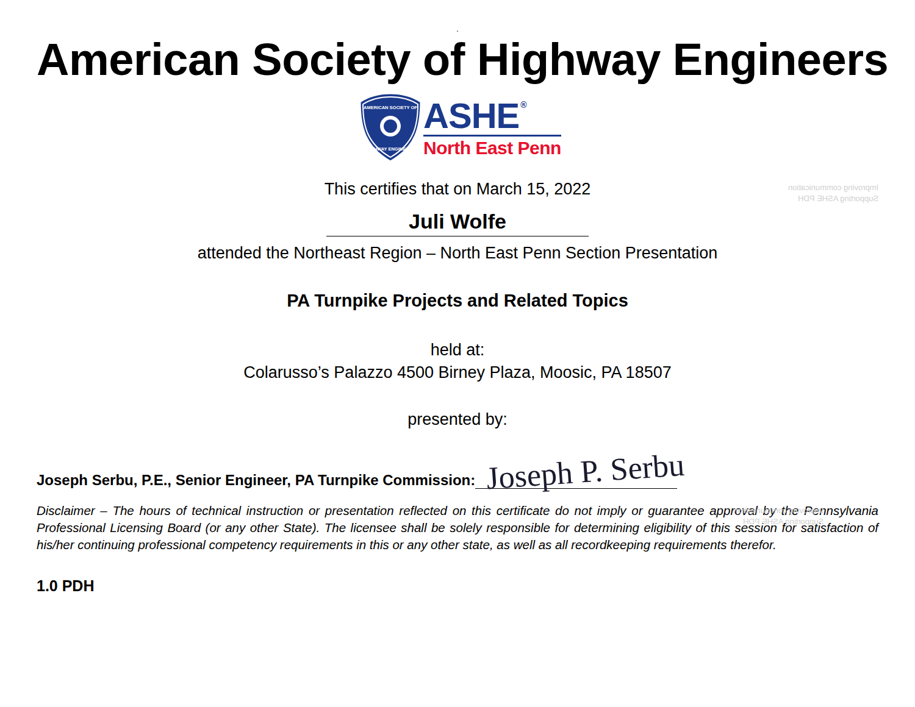.
American Society of Highway Engineers
AMERICAN SOCIETY OF HIGHWAY ENGINEERS
ASHE® North East Penn
This certifies that on March 15, 2022
Juli Wolfe
attended the Northeast Region – North East Penn Section Presentation
PA Turnpike Projects and Related Topics
held at:
Colarusso’s Palazzo 4500 Birney Plaza, Moosic, PA 18507
presented by:
Joseph Serbu, P.E., Senior Engineer, PA Turnpike Commission: Joseph P. Serbu
Disclaimer – The hours of technical instruction or presentation reflected on this certificate do not imply or guarantee approval by the Pennsylvania Professional Licensing Board (or any other State). The licensee shall be solely responsible for determining eligibility of this session for satisfaction of his/her continuing professional competency requirements in this or any other state, as well as all recordkeeping requirements therefor.
1.0 PDH
Improving communication Supporting ASHE PDH Improving communication Supporting ASHE PDH